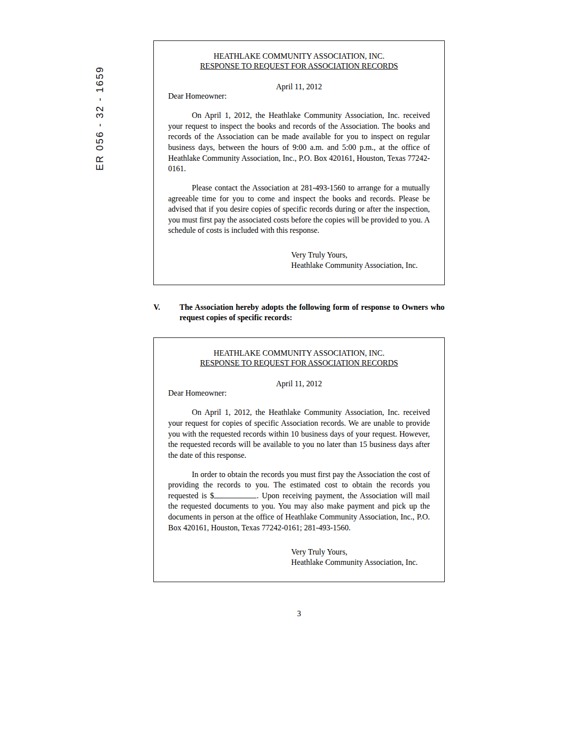ER 056 - 32 - 1659
HEATHLAKE COMMUNITY ASSOCIATION, INC. RESPONSE TO REQUEST FOR ASSOCIATION RECORDS
April 11, 2012
Dear Homeowner:
On April 1, 2012, the Heathlake Community Association, Inc. received your request to inspect the books and records of the Association. The books and records of the Association can be made available for you to inspect on regular business days, between the hours of 9:00 a.m. and 5:00 p.m., at the office of Heathlake Community Association, Inc., P.O. Box 420161, Houston, Texas 77242-0161.
Please contact the Association at 281-493-1560 to arrange for a mutually agreeable time for you to come and inspect the books and records. Please be advised that if you desire copies of specific records during or after the inspection, you must first pay the associated costs before the copies will be provided to you. A schedule of costs is included with this response.
Very Truly Yours,
Heathlake Community Association, Inc.
V.
The Association hereby adopts the following form of response to Owners who request copies of specific records:
HEATHLAKE COMMUNITY ASSOCIATION, INC. RESPONSE TO REQUEST FOR ASSOCIATION RECORDS
April 11, 2012
Dear Homeowner:
On April 1, 2012, the Heathlake Community Association, Inc. received your request for copies of specific Association records. We are unable to provide you with the requested records within 10 business days of your request. However, the requested records will be available to you no later than 15 business days after the date of this response.
In order to obtain the records you must first pay the Association the cost of providing the records to you. The estimated cost to obtain the records you requested is $ . Upon receiving payment, the Association will mail the requested documents to you. You may also make payment and pick up the documents in person at the office of Heathlake Community Association, Inc., P.O. Box 420161, Houston, Texas 77242-0161; 281-493-1560.
Very Truly Yours,
Heathlake Community Association, Inc.
3